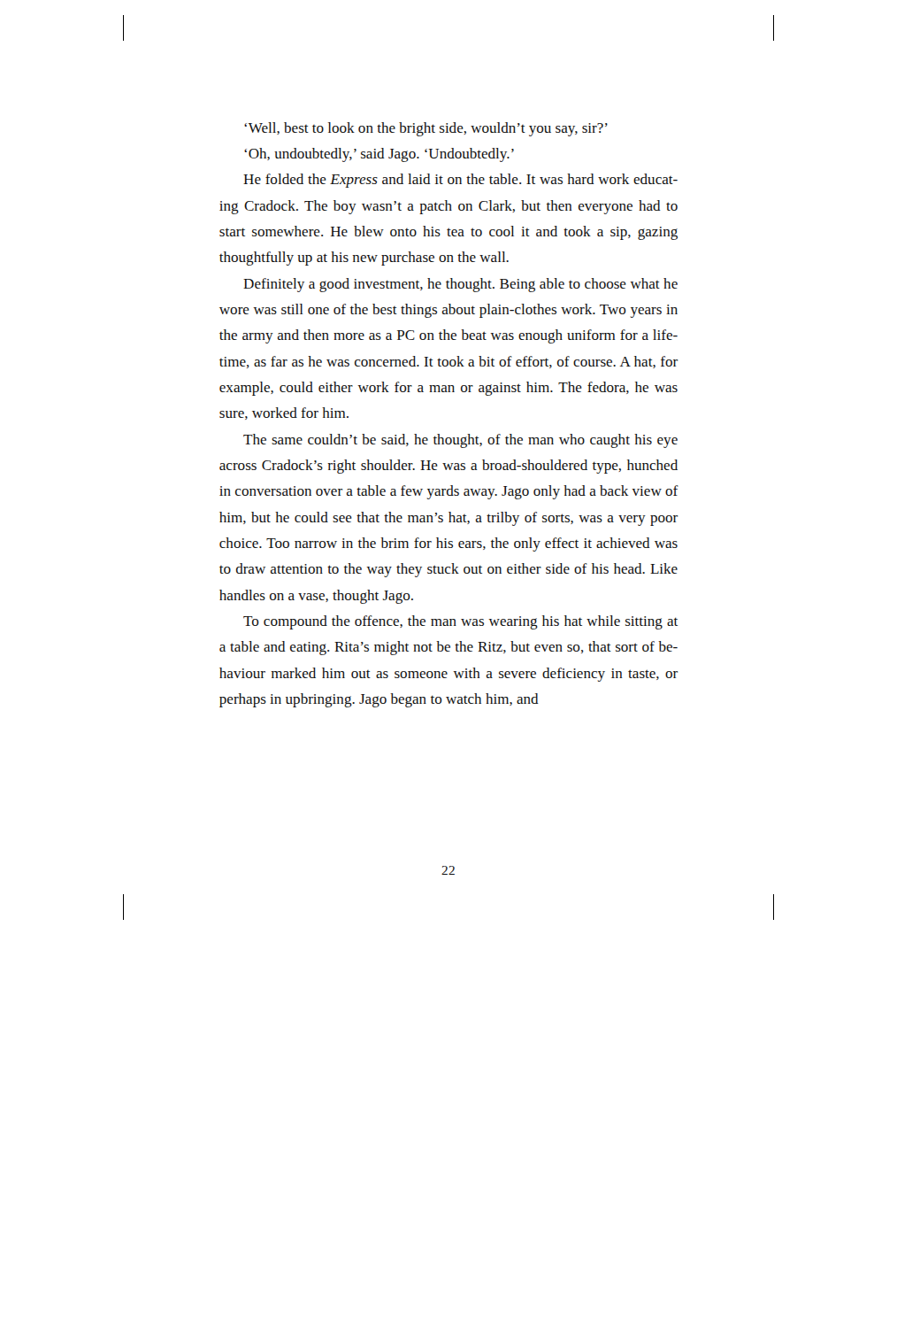‘Well, best to look on the bright side, wouldn’t you say, sir?’
‘Oh, undoubtedly,’ said Jago. ‘Undoubtedly.’
He folded the Express and laid it on the table. It was hard work educating Cradock. The boy wasn’t a patch on Clark, but then everyone had to start somewhere. He blew onto his tea to cool it and took a sip, gazing thoughtfully up at his new purchase on the wall.
Definitely a good investment, he thought. Being able to choose what he wore was still one of the best things about plain-clothes work. Two years in the army and then more as a PC on the beat was enough uniform for a lifetime, as far as he was concerned. It took a bit of effort, of course. A hat, for example, could either work for a man or against him. The fedora, he was sure, worked for him.
The same couldn’t be said, he thought, of the man who caught his eye across Cradock’s right shoulder. He was a broad-shouldered type, hunched in conversation over a table a few yards away. Jago only had a back view of him, but he could see that the man’s hat, a trilby of sorts, was a very poor choice. Too narrow in the brim for his ears, the only effect it achieved was to draw attention to the way they stuck out on either side of his head. Like handles on a vase, thought Jago.
To compound the offence, the man was wearing his hat while sitting at a table and eating. Rita’s might not be the Ritz, but even so, that sort of behaviour marked him out as someone with a severe deficiency in taste, or perhaps in upbringing. Jago began to watch him, and
22